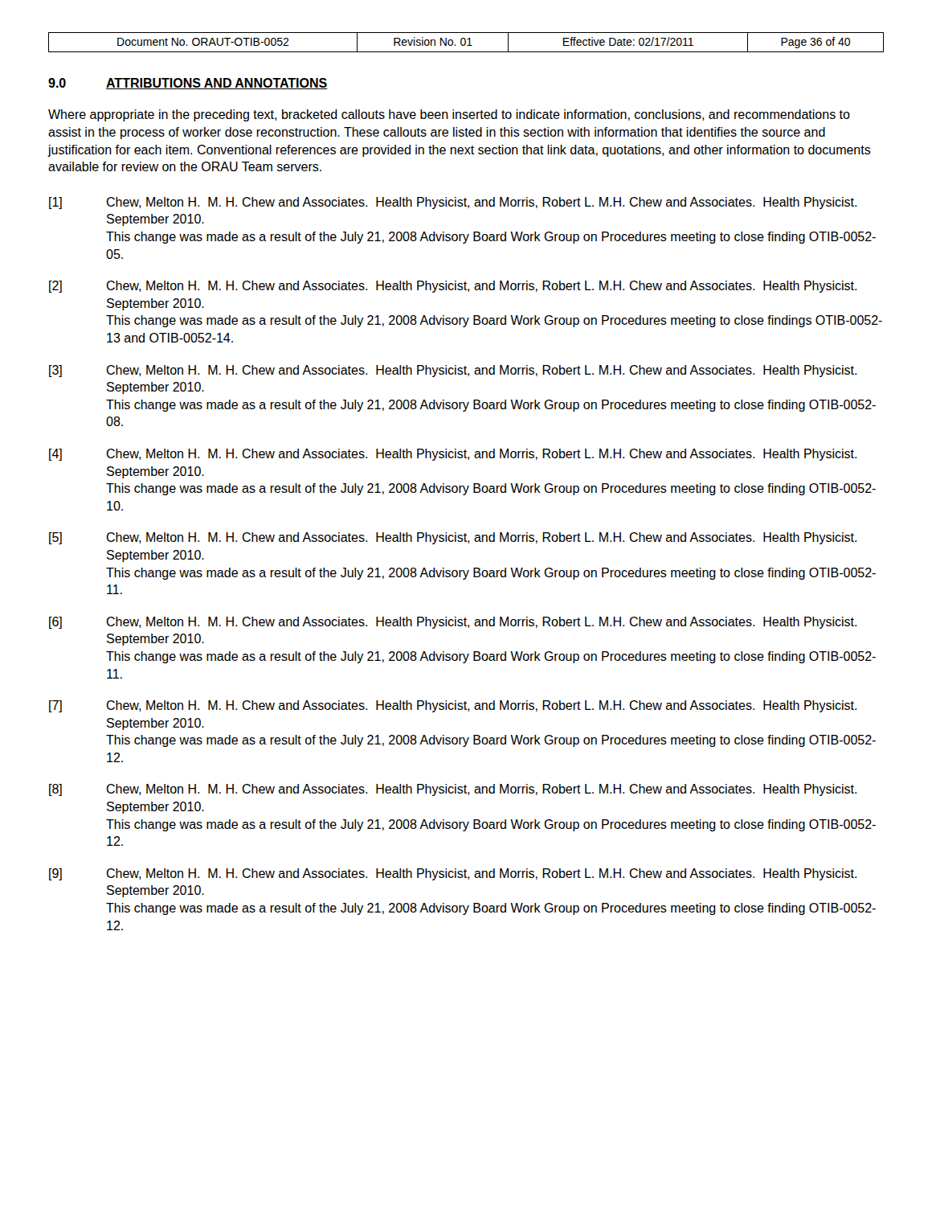| Document No. ORAUT-OTIB-0052 | Revision No. 01 | Effective Date: 02/17/2011 | Page 36 of 40 |
9.0 ATTRIBUTIONS AND ANNOTATIONS
Where appropriate in the preceding text, bracketed callouts have been inserted to indicate information, conclusions, and recommendations to assist in the process of worker dose reconstruction. These callouts are listed in this section with information that identifies the source and justification for each item. Conventional references are provided in the next section that link data, quotations, and other information to documents available for review on the ORAU Team servers.
[1]
Chew, Melton H. M. H. Chew and Associates. Health Physicist, and Morris, Robert L. M.H. Chew and Associates. Health Physicist. September 2010.
This change was made as a result of the July 21, 2008 Advisory Board Work Group on Procedures meeting to close finding OTIB-0052-05.
[2]
Chew, Melton H. M. H. Chew and Associates. Health Physicist, and Morris, Robert L. M.H. Chew and Associates. Health Physicist. September 2010.
This change was made as a result of the July 21, 2008 Advisory Board Work Group on Procedures meeting to close findings OTIB-0052-13 and OTIB-0052-14.
[3]
Chew, Melton H. M. H. Chew and Associates. Health Physicist, and Morris, Robert L. M.H. Chew and Associates. Health Physicist. September 2010.
This change was made as a result of the July 21, 2008 Advisory Board Work Group on Procedures meeting to close finding OTIB-0052-08.
[4]
Chew, Melton H. M. H. Chew and Associates. Health Physicist, and Morris, Robert L. M.H. Chew and Associates. Health Physicist. September 2010.
This change was made as a result of the July 21, 2008 Advisory Board Work Group on Procedures meeting to close finding OTIB-0052-10.
[5]
Chew, Melton H. M. H. Chew and Associates. Health Physicist, and Morris, Robert L. M.H. Chew and Associates. Health Physicist. September 2010.
This change was made as a result of the July 21, 2008 Advisory Board Work Group on Procedures meeting to close finding OTIB-0052-11.
[6]
Chew, Melton H. M. H. Chew and Associates. Health Physicist, and Morris, Robert L. M.H. Chew and Associates. Health Physicist. September 2010.
This change was made as a result of the July 21, 2008 Advisory Board Work Group on Procedures meeting to close finding OTIB-0052-11.
[7]
Chew, Melton H. M. H. Chew and Associates. Health Physicist, and Morris, Robert L. M.H. Chew and Associates. Health Physicist. September 2010.
This change was made as a result of the July 21, 2008 Advisory Board Work Group on Procedures meeting to close finding OTIB-0052-12.
[8]
Chew, Melton H. M. H. Chew and Associates. Health Physicist, and Morris, Robert L. M.H. Chew and Associates. Health Physicist. September 2010.
This change was made as a result of the July 21, 2008 Advisory Board Work Group on Procedures meeting to close finding OTIB-0052-12.
[9]
Chew, Melton H. M. H. Chew and Associates. Health Physicist, and Morris, Robert L. M.H. Chew and Associates. Health Physicist. September 2010.
This change was made as a result of the July 21, 2008 Advisory Board Work Group on Procedures meeting to close finding OTIB-0052-12.